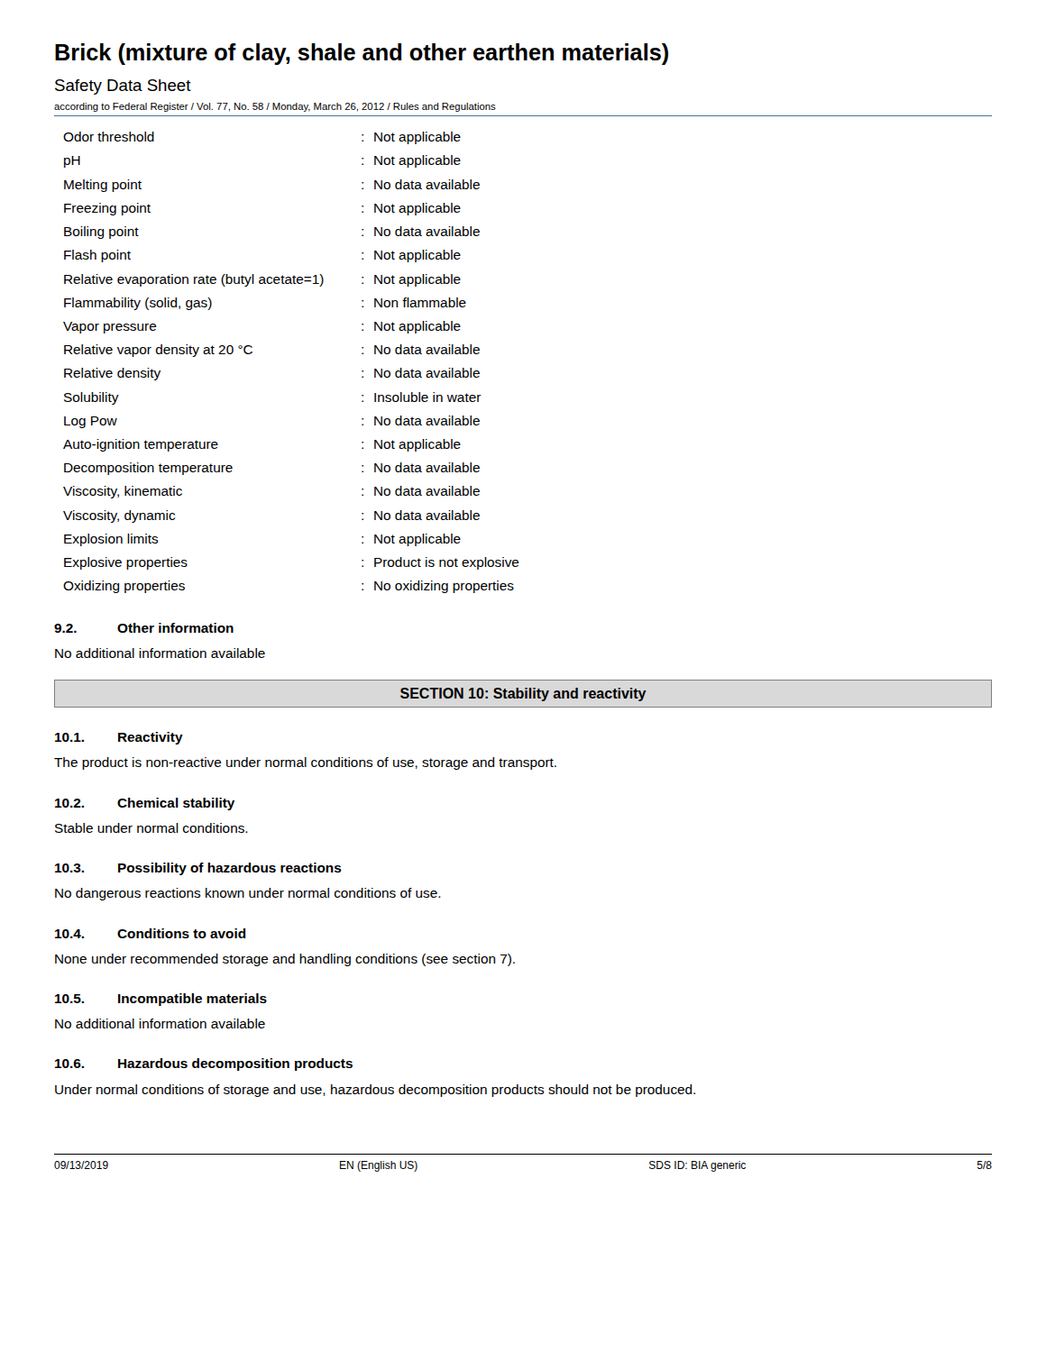Brick (mixture of clay, shale and other earthen materials)
Safety Data Sheet
according to Federal Register / Vol. 77, No. 58 / Monday, March 26, 2012 / Rules and Regulations
| Odor threshold | : | Not applicable |
| pH | : | Not applicable |
| Melting point | : | No data available |
| Freezing point | : | Not applicable |
| Boiling point | : | No data available |
| Flash point | : | Not applicable |
| Relative evaporation rate (butyl acetate=1) | : | Not applicable |
| Flammability (solid, gas) | : | Non flammable |
| Vapor pressure | : | Not applicable |
| Relative vapor density at 20 °C | : | No data available |
| Relative density | : | No data available |
| Solubility | : | Insoluble in water |
| Log Pow | : | No data available |
| Auto-ignition temperature | : | Not applicable |
| Decomposition temperature | : | No data available |
| Viscosity, kinematic | : | No data available |
| Viscosity, dynamic | : | No data available |
| Explosion limits | : | Not applicable |
| Explosive properties | : | Product is not explosive |
| Oxidizing properties | : | No oxidizing properties |
9.2. Other information
No additional information available
SECTION 10: Stability and reactivity
10.1. Reactivity
The product is non-reactive under normal conditions of use, storage and transport.
10.2. Chemical stability
Stable under normal conditions.
10.3. Possibility of hazardous reactions
No dangerous reactions known under normal conditions of use.
10.4. Conditions to avoid
None under recommended storage and handling conditions (see section 7).
10.5. Incompatible materials
No additional information available
10.6. Hazardous decomposition products
Under normal conditions of storage and use, hazardous decomposition products should not be produced.
09/13/2019 EN (English US) SDS ID: BIA generic 5/8